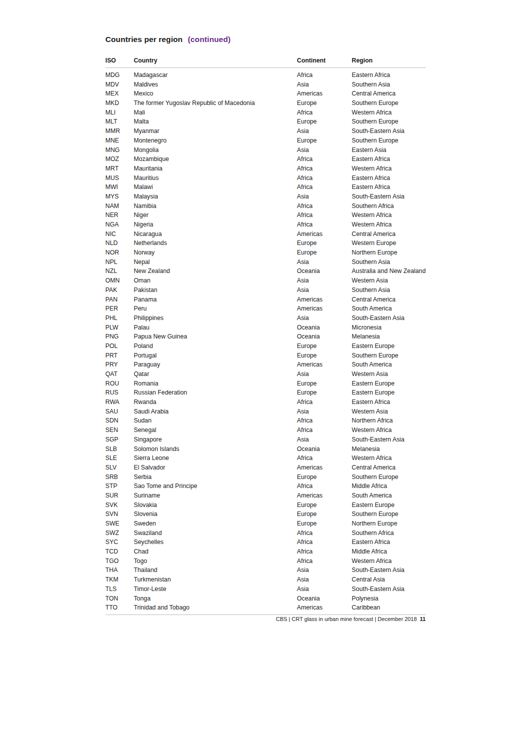Countries per region (continued)
| ISO | Country | Continent | Region |
| --- | --- | --- | --- |
| MDG | Madagascar | Africa | Eastern Africa |
| MDV | Maldives | Asia | Southern Asia |
| MEX | Mexico | Americas | Central America |
| MKD | The former Yugoslav Republic of Macedonia | Europe | Southern Europe |
| MLI | Mali | Africa | Western Africa |
| MLT | Malta | Europe | Southern Europe |
| MMR | Myanmar | Asia | South-Eastern Asia |
| MNE | Montenegro | Europe | Southern Europe |
| MNG | Mongolia | Asia | Eastern Asia |
| MOZ | Mozambique | Africa | Eastern Africa |
| MRT | Mauritania | Africa | Western Africa |
| MUS | Mauritius | Africa | Eastern Africa |
| MWI | Malawi | Africa | Eastern Africa |
| MYS | Malaysia | Asia | South-Eastern Asia |
| NAM | Namibia | Africa | Southern Africa |
| NER | Niger | Africa | Western Africa |
| NGA | Nigeria | Africa | Western Africa |
| NIC | Nicaragua | Americas | Central America |
| NLD | Netherlands | Europe | Western Europe |
| NOR | Norway | Europe | Northern Europe |
| NPL | Nepal | Asia | Southern Asia |
| NZL | New Zealand | Oceania | Australia and New Zealand |
| OMN | Oman | Asia | Western Asia |
| PAK | Pakistan | Asia | Southern Asia |
| PAN | Panama | Americas | Central America |
| PER | Peru | Americas | South America |
| PHL | Philippines | Asia | South-Eastern Asia |
| PLW | Palau | Oceania | Micronesia |
| PNG | Papua New Guinea | Oceania | Melanesia |
| POL | Poland | Europe | Eastern Europe |
| PRT | Portugal | Europe | Southern Europe |
| PRY | Paraguay | Americas | South America |
| QAT | Qatar | Asia | Western Asia |
| ROU | Romania | Europe | Eastern Europe |
| RUS | Russian Federation | Europe | Eastern Europe |
| RWA | Rwanda | Africa | Eastern Africa |
| SAU | Saudi Arabia | Asia | Western Asia |
| SDN | Sudan | Africa | Northern Africa |
| SEN | Senegal | Africa | Western Africa |
| SGP | Singapore | Asia | South-Eastern Asia |
| SLB | Solomon Islands | Oceania | Melanesia |
| SLE | Sierra Leone | Africa | Western Africa |
| SLV | El Salvador | Americas | Central America |
| SRB | Serbia | Europe | Southern Europe |
| STP | Sao Tome and Principe | Africa | Middle Africa |
| SUR | Suriname | Americas | South America |
| SVK | Slovakia | Europe | Eastern Europe |
| SVN | Slovenia | Europe | Southern Europe |
| SWE | Sweden | Europe | Northern Europe |
| SWZ | Swaziland | Africa | Southern Africa |
| SYC | Seychelles | Africa | Eastern Africa |
| TCD | Chad | Africa | Middle Africa |
| TGO | Togo | Africa | Western Africa |
| THA | Thailand | Asia | South-Eastern Asia |
| TKM | Turkmenistan | Asia | Central Asia |
| TLS | Timor-Leste | Asia | South-Eastern Asia |
| TON | Tonga | Oceania | Polynesia |
| TTO | Trinidad and Tobago | Americas | Caribbean |
CBS | CRT glass in urban mine forecast | December 201811